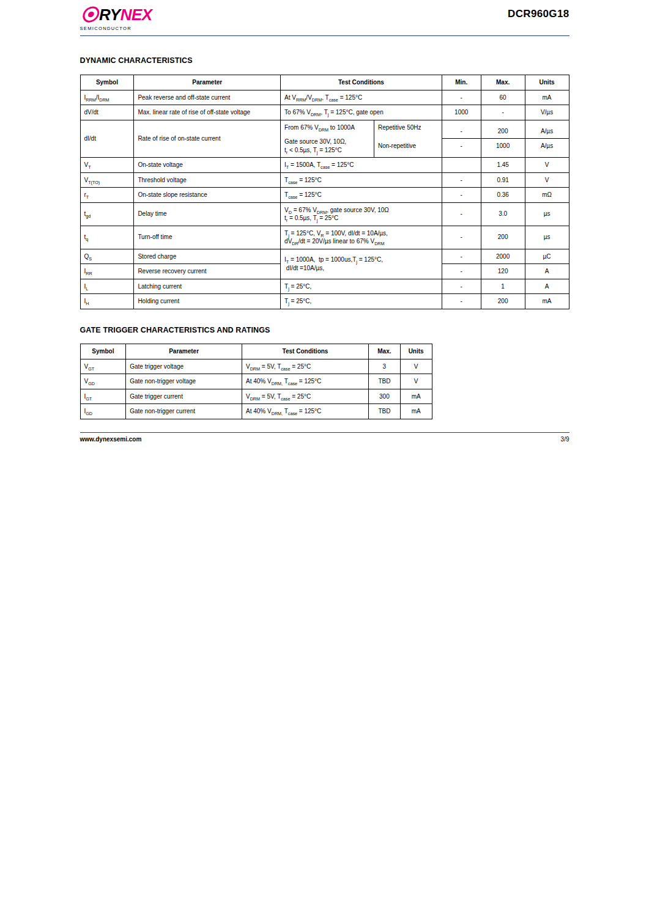⦿RYNEX
Semiconductor
DCR960G18
DYNAMIC CHARACTERISTICS
| Symbol | Parameter | Test Conditions | Min. | Max. | Units |
| --- | --- | --- | --- | --- | --- |
| I RRM /I DRM | Peak reverse and off-state current | At V RRM /V DRM , T case = 125°C | - | 60 | mA |
| dV/dt | Max. linear rate of rise of off-state voltage | To 67% V DRM , T j = 125°C, gate open | 1000 | - | V/µs |
| dI/dt | Rate of rise of on-state current | / From 67% V DRM to 1000A / Repetitive 50Hz / / Gate source 30V, 10Ω, t r < 0.5µs, T j = 125°C / Non-repetitive / | - - | 200 1000 | A/µs A/µs |
| V T | On-state voltage | I T = 1500A, T case = 125°C | | 1.45 | V |
| V T(TO) | Threshold voltage | T case = 125°C | - | 0.91 | V |
| r T | On-state slope resistance | T case = 125°C | - | 0.36 | mΩ |
| t gd | Delay time | V D = 67% V DRM , gate source 30V, 10Ω t r = 0.5µs, T j = 25°C | - | 3.0 | µs |
| t q | Turn-off time | T j = 125°C, V R = 100V, dI/dt = 10A/µs, dV DR /dt = 20V/µs linear to 67% V DRM | - | 200 | µs |
| Q S | Stored charge | I T = 1000A, tp = 1000us,T j = 125°C, dI/dt =10A/µs, | - | 2000 | µC |
| I RR | Reverse recovery current | - | 120 | A |
| I L | Latching current | T j = 25°C, | - | 1 | A |
| I H | Holding current | T j = 25°C, | - | 200 | mA |
GATE TRIGGER CHARACTERISTICS AND RATINGS
| Symbol | Parameter | Test Conditions | Max. | Units |
| --- | --- | --- | --- | --- |
| V GT | Gate trigger voltage | V DRM = 5V, T case = 25°C | 3 | V |
| V GD | Gate non-trigger voltage | At 40% V DRM, T case = 125°C | TBD | V |
| I GT | Gate trigger current | V DRM = 5V, T case = 25°C | 300 | mA |
| I GD | Gate non-trigger current | At 40% V DRM, T case = 125°C | TBD | mA |
www.dynexsemi.com 3/9